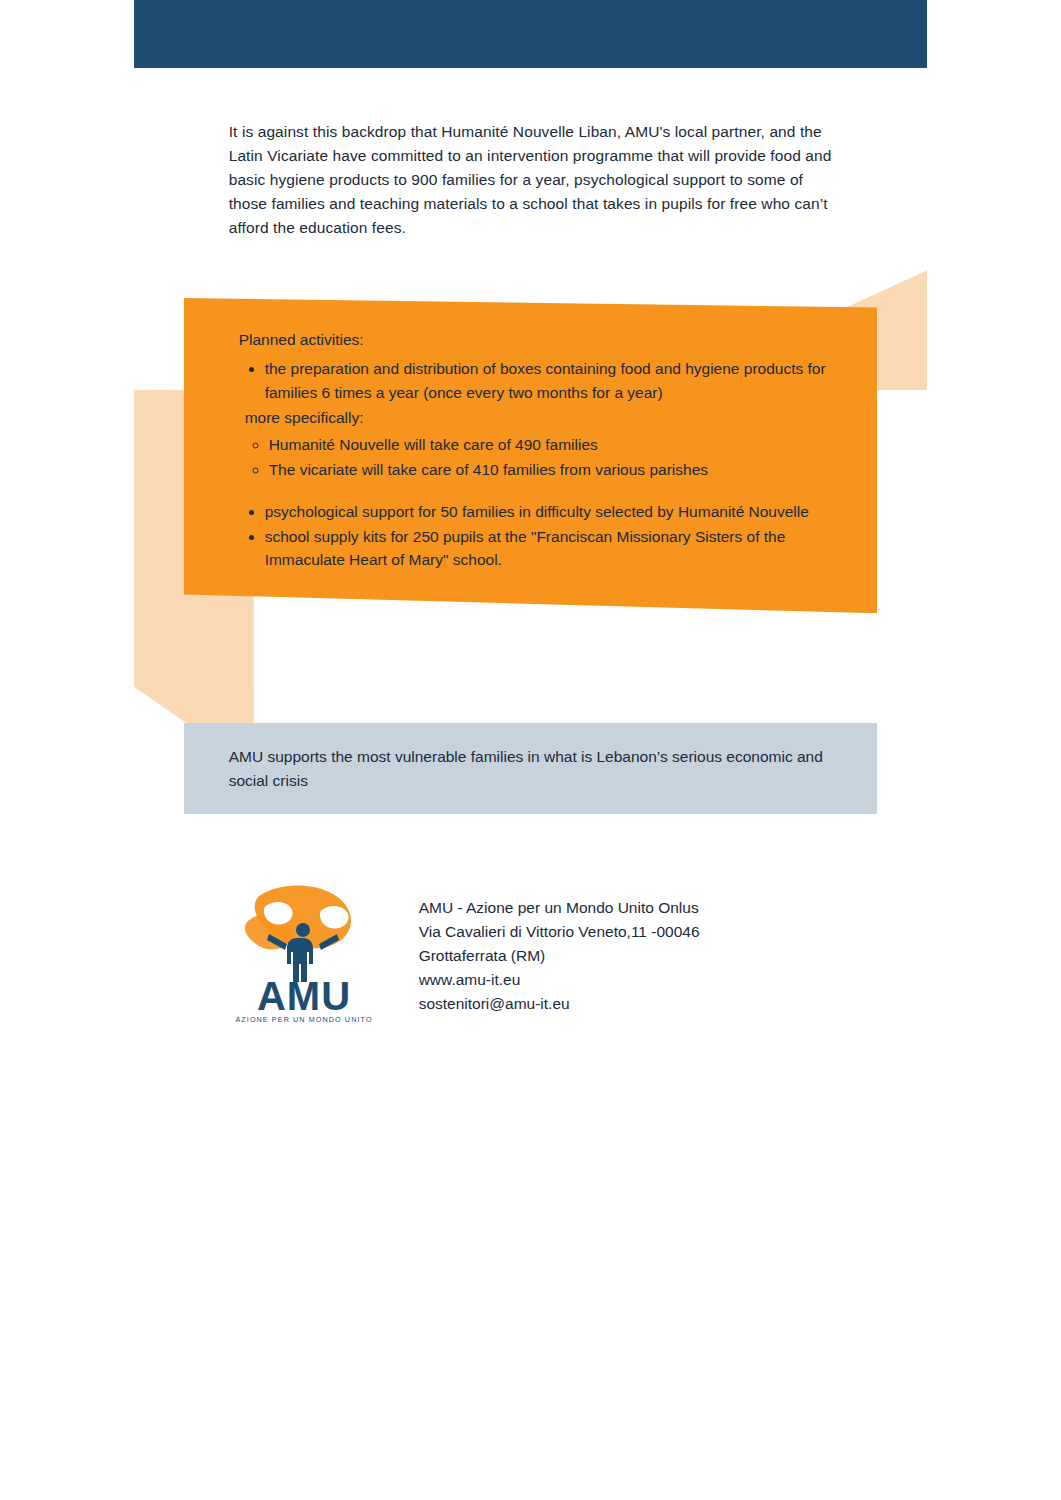It is against this backdrop that Humanité Nouvelle Liban, AMU's local partner, and the Latin Vicariate have committed to an intervention programme that will provide food and basic hygiene products to 900 families for a year, psychological support to some of those families and teaching materials to a school that takes in pupils for free who can’t afford the education fees.
Planned activities:
the preparation and distribution of boxes containing food and hygiene products for families 6 times a year (once every two months for a year)
more specifically:
Humanité Nouvelle will take care of 490 families
The vicariate will take care of 410 families from various parishes
psychological support for 50 families in difficulty selected by Humanité Nouvelle
school supply kits for 250 pupils at the "Franciscan Missionary Sisters of the Immaculate Heart of Mary" school.
AMU supports the most vulnerable families in what is Lebanon’s serious economic and social crisis
AMU AZIONE PER UN MONDO UNITO
AMU - Azione per un Mondo Unito Onlus
Via Cavalieri di Vittorio Veneto,11 -00046
Grottaferrata (RM)
www.amu-it.eu
sostenitori@amu-it.eu